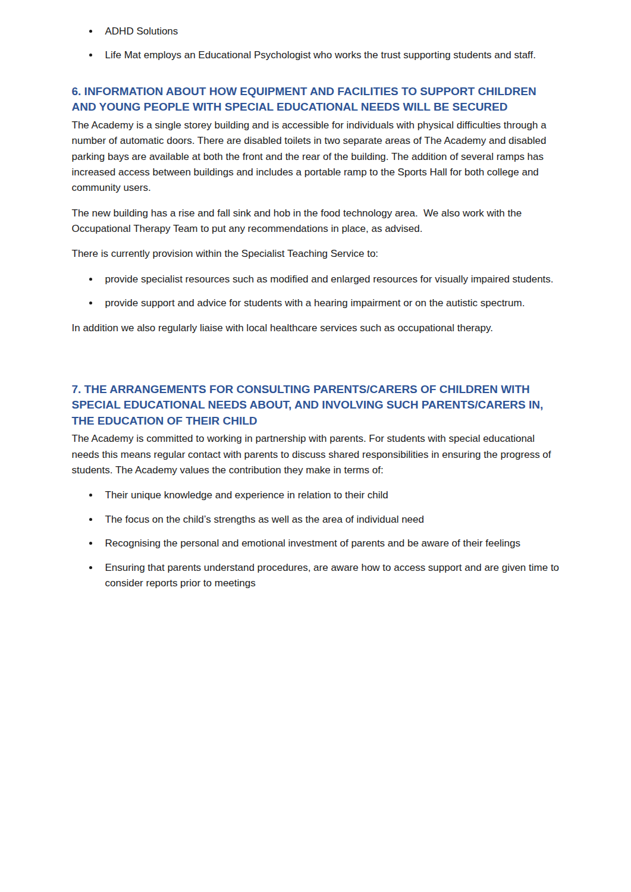ADHD Solutions
Life Mat employs an Educational Psychologist who works the trust supporting students and staff.
6. Information about how equipment and facilities to support children and young people with special educational needs will be secured
The Academy is a single storey building and is accessible for individuals with physical difficulties through a number of automatic doors. There are disabled toilets in two separate areas of The Academy and disabled parking bays are available at both the front and the rear of the building. The addition of several ramps has increased access between buildings and includes a portable ramp to the Sports Hall for both college and community users.
The new building has a rise and fall sink and hob in the food technology area. We also work with the Occupational Therapy Team to put any recommendations in place, as advised.
There is currently provision within the Specialist Teaching Service to:
provide specialist resources such as modified and enlarged resources for visually impaired students.
provide support and advice for students with a hearing impairment or on the autistic spectrum.
In addition we also regularly liaise with local healthcare services such as occupational therapy.
7. The arrangements for consulting parents/carers of children with special educational needs about, and involving such parents/carers in, the education of their child
The Academy is committed to working in partnership with parents. For students with special educational needs this means regular contact with parents to discuss shared responsibilities in ensuring the progress of students. The Academy values the contribution they make in terms of:
Their unique knowledge and experience in relation to their child
The focus on the child’s strengths as well as the area of individual need
Recognising the personal and emotional investment of parents and be aware of their feelings
Ensuring that parents understand procedures, are aware how to access support and are given time to consider reports prior to meetings